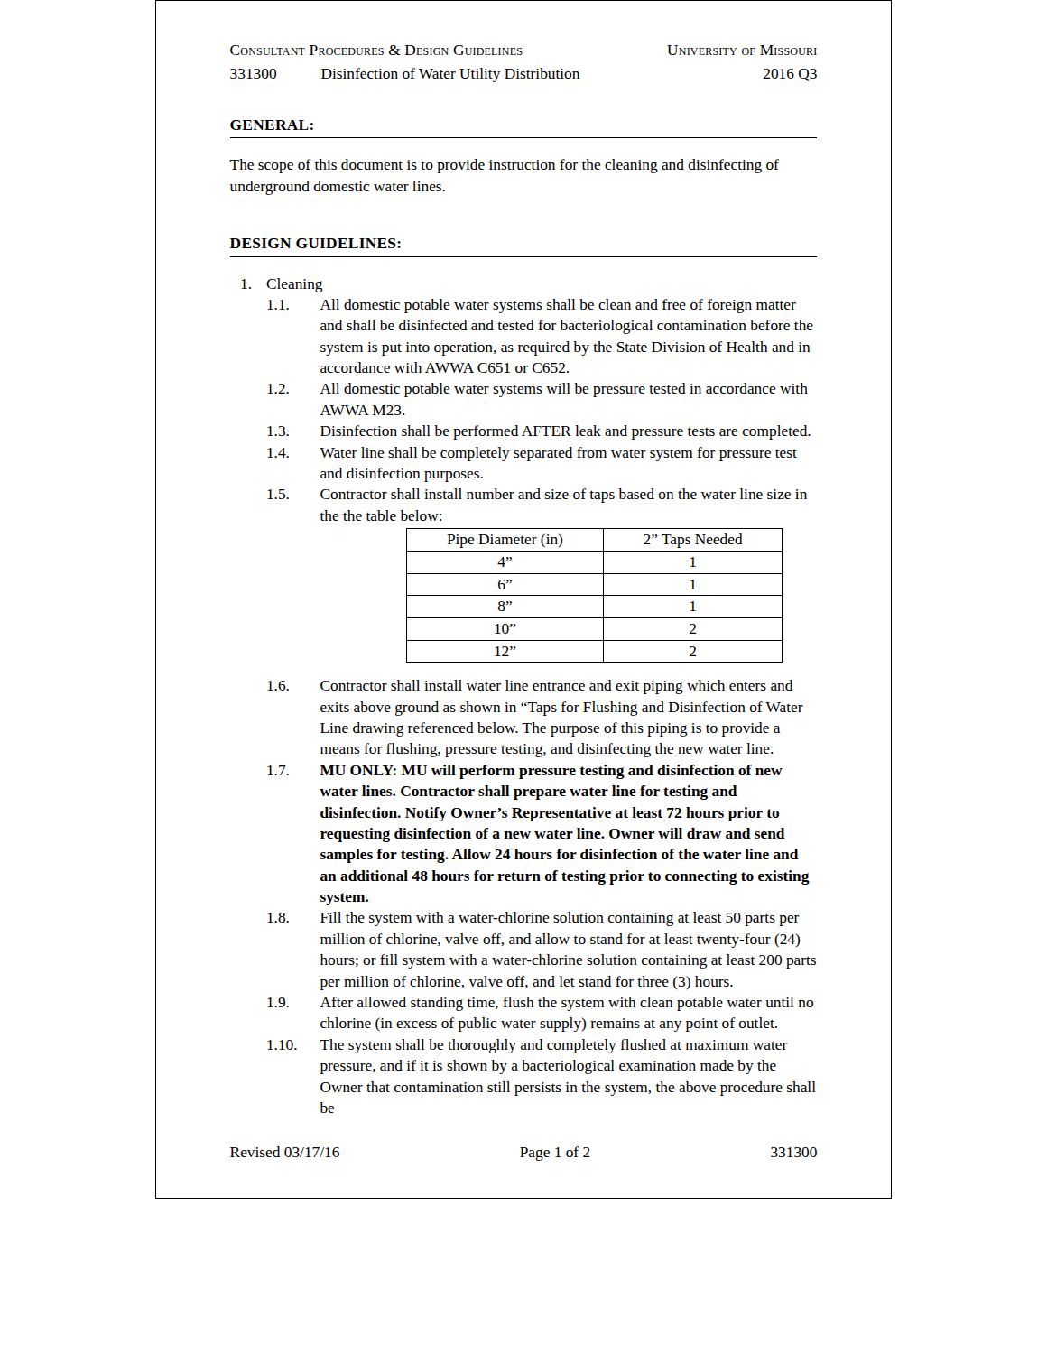Consultant Procedures & Design Guidelines
University of Missouri
331300 Disinfection of Water Utility Distribution
2016 Q3
GENERAL:
The scope of this document is to provide instruction for the cleaning and disinfecting of underground domestic water lines.
DESIGN GUIDELINES:
1. Cleaning
1.1. All domestic potable water systems shall be clean and free of foreign matter and shall be disinfected and tested for bacteriological contamination before the system is put into operation, as required by the State Division of Health and in accordance with AWWA C651 or C652.
1.2. All domestic potable water systems will be pressure tested in accordance with AWWA M23.
1.3. Disinfection shall be performed AFTER leak and pressure tests are completed.
1.4. Water line shall be completely separated from water system for pressure test and disinfection purposes.
1.5. Contractor shall install number and size of taps based on the water line size in the the table below:
| Pipe Diameter (in) | 2” Taps Needed |
| --- | --- |
| 4” | 1 |
| 6” | 1 |
| 8” | 1 |
| 10” | 2 |
| 12” | 2 |
1.6. Contractor shall install water line entrance and exit piping which enters and exits above ground as shown in “Taps for Flushing and Disinfection of Water Line drawing referenced below. The purpose of this piping is to provide a means for flushing, pressure testing, and disinfecting the new water line.
1.7. MU ONLY: MU will perform pressure testing and disinfection of new water lines. Contractor shall prepare water line for testing and disinfection. Notify Owner’s Representative at least 72 hours prior to requesting disinfection of a new water line. Owner will draw and send samples for testing. Allow 24 hours for disinfection of the water line and an additional 48 hours for return of testing prior to connecting to existing system.
1.8. Fill the system with a water-chlorine solution containing at least 50 parts per million of chlorine, valve off, and allow to stand for at least twenty-four (24) hours; or fill system with a water-chlorine solution containing at least 200 parts per million of chlorine, valve off, and let stand for three (3) hours.
1.9. After allowed standing time, flush the system with clean potable water until no chlorine (in excess of public water supply) remains at any point of outlet.
1.10. The system shall be thoroughly and completely flushed at maximum water pressure, and if it is shown by a bacteriological examination made by the Owner that contamination still persists in the system, the above procedure shall be
Revised 03/17/16
Page 1 of 2
331300